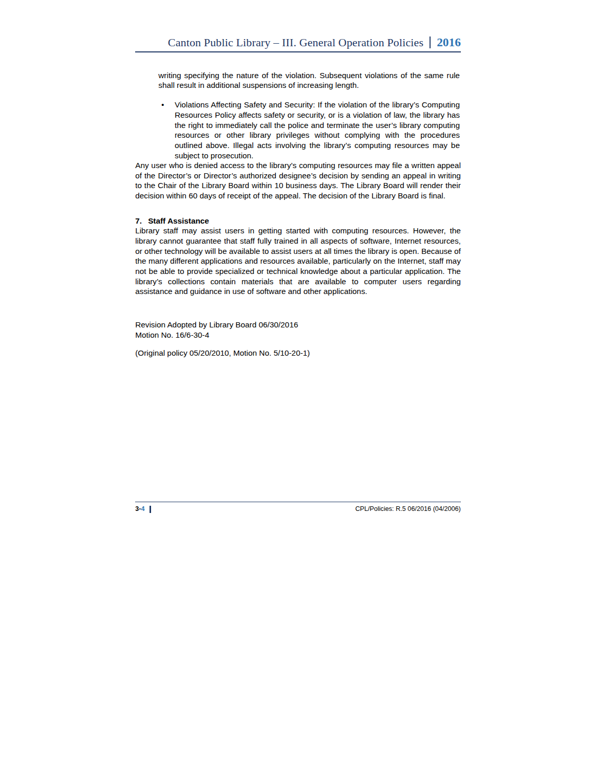Canton Public Library – III. General Operation Policies 2016
writing specifying the nature of the violation. Subsequent violations of the same rule shall result in additional suspensions of increasing length.
Violations Affecting Safety and Security: If the violation of the library’s Computing Resources Policy affects safety or security, or is a violation of law, the library has the right to immediately call the police and terminate the user’s library computing resources or other library privileges without complying with the procedures outlined above. Illegal acts involving the library’s computing resources may be subject to prosecution.
Any user who is denied access to the library’s computing resources may file a written appeal of the Director’s or Director’s authorized designee’s decision by sending an appeal in writing to the Chair of the Library Board within 10 business days. The Library Board will render their decision within 60 days of receipt of the appeal. The decision of the Library Board is final.
7. Staff Assistance
Library staff may assist users in getting started with computing resources. However, the library cannot guarantee that staff fully trained in all aspects of software, Internet resources, or other technology will be available to assist users at all times the library is open. Because of the many different applications and resources available, particularly on the Internet, staff may not be able to provide specialized or technical knowledge about a particular application. The library’s collections contain materials that are available to computer users regarding assistance and guidance in use of software and other applications.
Revision Adopted by Library Board 06/30/2016
Motion No. 16/6-30-4
(Original policy 05/20/2010, Motion No. 5/10-20-1)
3-4 CPL/Policies: R.5 06/2016 (04/2006)